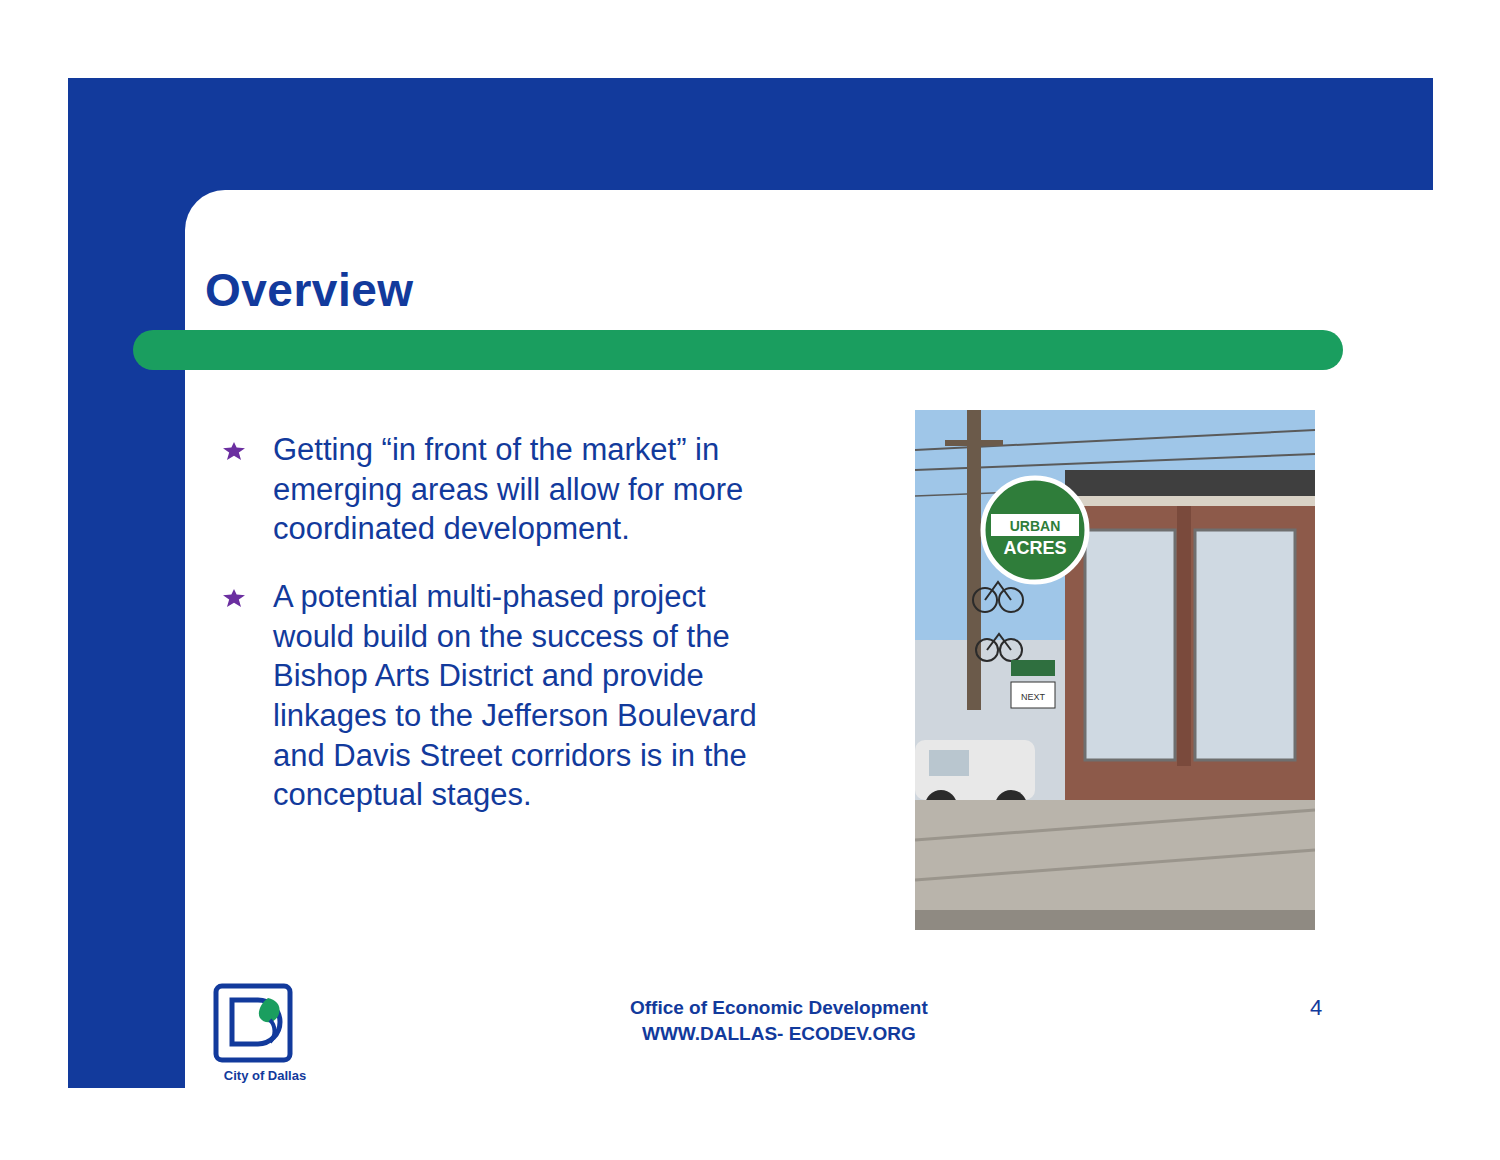Overview
Getting “in front of the market” in emerging areas will allow for more coordinated development.
A potential multi-phased project would build on the success of the Bishop Arts District and provide linkages to the Jefferson Boulevard and Davis Street corridors is in the conceptual stages.
URBAN ACRES NEXT
Office of Economic Development
WWW.DALLAS- ECODEV.ORG
4
City of Dallas